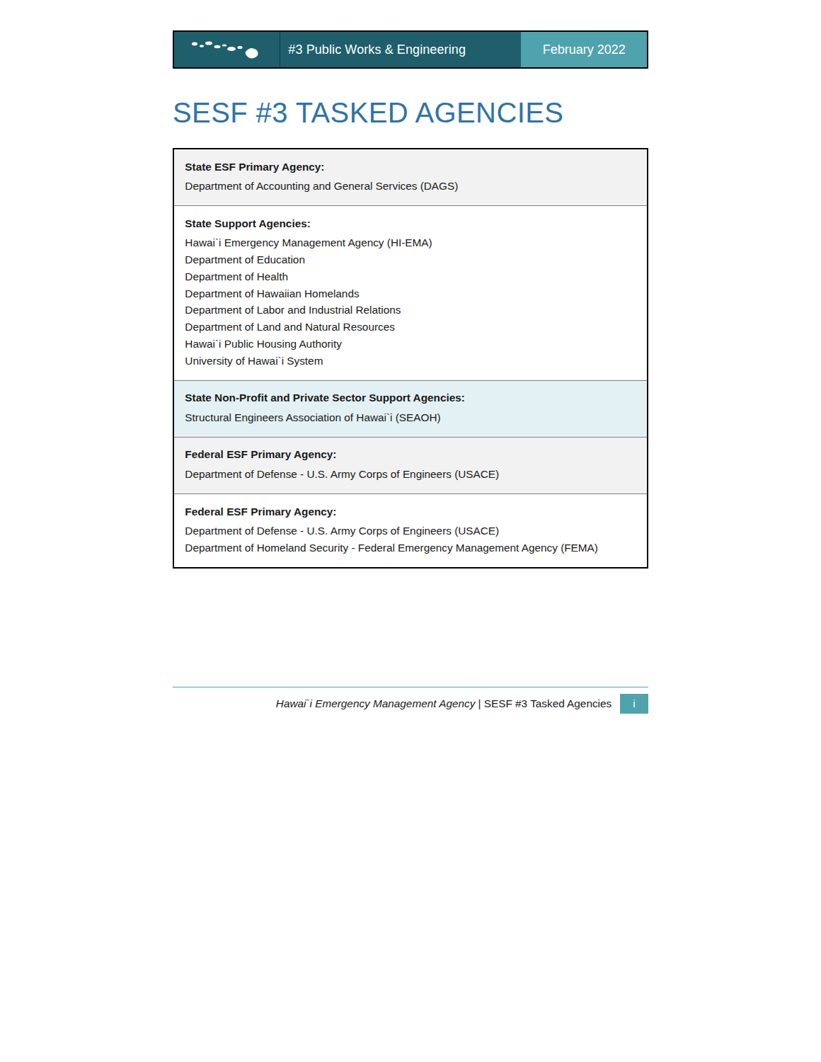#3 Public Works & Engineering
February 2022
SESF #3 TASKED AGENCIES
| State ESF Primary Agency: Department of Accounting and General Services (DAGS) |
| State Support Agencies: Hawai`i Emergency Management Agency (HI-EMA) Department of Education Department of Health Department of Hawaiian Homelands Department of Labor and Industrial Relations Department of Land and Natural Resources Hawai`i Public Housing Authority University of Hawai`i System |
| State Non-Profit and Private Sector Support Agencies: Structural Engineers Association of Hawai`i (SEAOH) |
| Federal ESF Primary Agency: Department of Defense - U.S. Army Corps of Engineers (USACE) |
| Federal ESF Primary Agency: Department of Defense - U.S. Army Corps of Engineers (USACE) Department of Homeland Security - Federal Emergency Management Agency (FEMA) |
Hawai`i Emergency Management Agency | SESF #3 Tasked Agencies
i